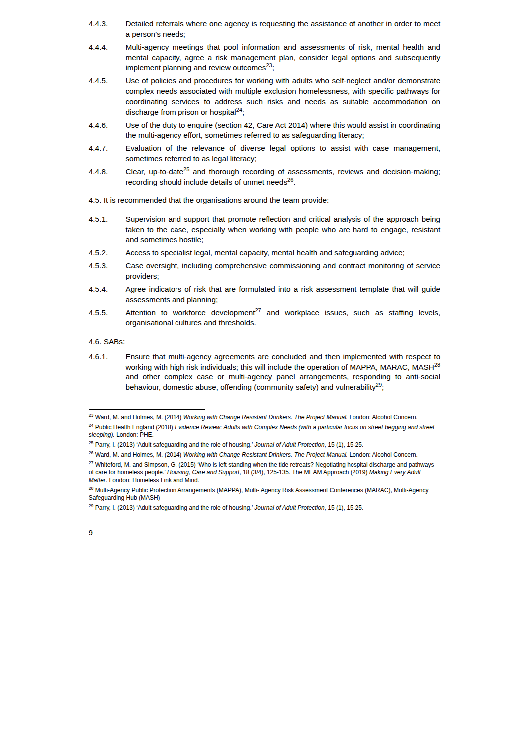4.4.3. Detailed referrals where one agency is requesting the assistance of another in order to meet a person’s needs;
4.4.4. Multi-agency meetings that pool information and assessments of risk, mental health and mental capacity, agree a risk management plan, consider legal options and subsequently implement planning and review outcomes23;
4.4.5. Use of policies and procedures for working with adults who self-neglect and/or demonstrate complex needs associated with multiple exclusion homelessness, with specific pathways for coordinating services to address such risks and needs as suitable accommodation on discharge from prison or hospital24;
4.4.6. Use of the duty to enquire (section 42, Care Act 2014) where this would assist in coordinating the multi-agency effort, sometimes referred to as safeguarding literacy;
4.4.7. Evaluation of the relevance of diverse legal options to assist with case management, sometimes referred to as legal literacy;
4.4.8. Clear, up-to-date25 and thorough recording of assessments, reviews and decision-making; recording should include details of unmet needs26.
4.5. It is recommended that the organisations around the team provide:
4.5.1. Supervision and support that promote reflection and critical analysis of the approach being taken to the case, especially when working with people who are hard to engage, resistant and sometimes hostile;
4.5.2. Access to specialist legal, mental capacity, mental health and safeguarding advice;
4.5.3. Case oversight, including comprehensive commissioning and contract monitoring of service providers;
4.5.4. Agree indicators of risk that are formulated into a risk assessment template that will guide assessments and planning;
4.5.5. Attention to workforce development27 and workplace issues, such as staffing levels, organisational cultures and thresholds.
4.6. SABs:
4.6.1. Ensure that multi-agency agreements are concluded and then implemented with respect to working with high risk individuals; this will include the operation of MAPPA, MARAC, MASH28 and other complex case or multi-agency panel arrangements, responding to anti-social behaviour, domestic abuse, offending (community safety) and vulnerability29;
23 Ward, M. and Holmes, M. (2014) Working with Change Resistant Drinkers. The Project Manual. London: Alcohol Concern.
24 Public Health England (2018) Evidence Review: Adults with Complex Needs (with a particular focus on street begging and street sleeping). London: PHE.
25 Parry, I. (2013) ‘Adult safeguarding and the role of housing.’ Journal of Adult Protection, 15 (1), 15-25.
26 Ward, M. and Holmes, M. (2014) Working with Change Resistant Drinkers. The Project Manual. London: Alcohol Concern.
27 Whiteford, M. and Simpson, G. (2015) ‘Who is left standing when the tide retreats? Negotiating hospital discharge and pathways of care for homeless people.’ Housing, Care and Support, 18 (3/4), 125-135. The MEAM Approach (2019) Making Every Adult Matter. London: Homeless Link and Mind.
28 Multi-Agency Public Protection Arrangements (MAPPA), Multi- Agency Risk Assessment Conferences (MARAC), Multi-Agency Safeguarding Hub (MASH)
29 Parry, I. (2013) ‘Adult safeguarding and the role of housing.’ Journal of Adult Protection, 15 (1), 15-25.
9